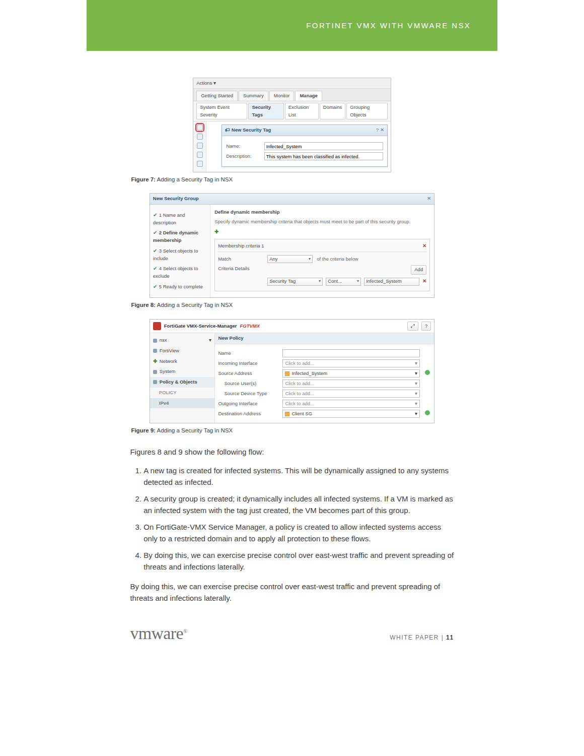Fortinet VMX with VMware NSX
Actions ▾
Getting Started
Summary
Monitor
Manage
System Event Severity
Security Tags
Exclusion List
Domains
Grouping Objects
🏷 New Security Tag ? ✕
Name:
Description:
Figure 7: Adding a Security Tag in NSX
New Security Group ✕
✔1 Name and description
✔2 Define dynamic membership
✔3 Select objects to include
✔4 Select objects to exclude
✔5 Ready to complete
Define dynamic membership
Specify dynamic membership criteria that objects must meet to be part of this security group.
✚
Membership criteria 1 ✕
Match
Any ▾ of the criteria below
Criteria Details
Add
Security Tag ▾ Cont... ▾ Infected_System ✕
Figure 8: Adding a Security Tag in NSX
FortiGate VMX-Service-Manager FGTVMX
⤢ ?
nsx ▾
FortiView
✚ Network
System
Policy & Objects
POLICY
IPv4
New Policy
Name
Incoming Interface
Click to add... ▾
Source Address
Infected_System ▾
Source User(s)
Click to add... ▾
Source Device Type
Click to add... ▾
Outgoing Interface
Click to add... ▾
Destination Address
Client SG ▾
Figure 9: Adding a Security Tag in NSX
Figures 8 and 9 show the following flow:
A new tag is created for infected systems. This will be dynamically assigned to any systems detected as infected.
A security group is created; it dynamically includes all infected systems. If a VM is marked as an infected system with the tag just created, the VM becomes part of this group.
On FortiGate-VMX Service Manager, a policy is created to allow infected systems access only to a restricted domain and to apply all protection to these flows.
By doing this, we can exercise precise control over east-west traffic and prevent spreading of threats and infections laterally.
By doing this, we can exercise precise control over east-west traffic and prevent spreading of threats and infections laterally.
vmware®
WHITE PAPER | 11